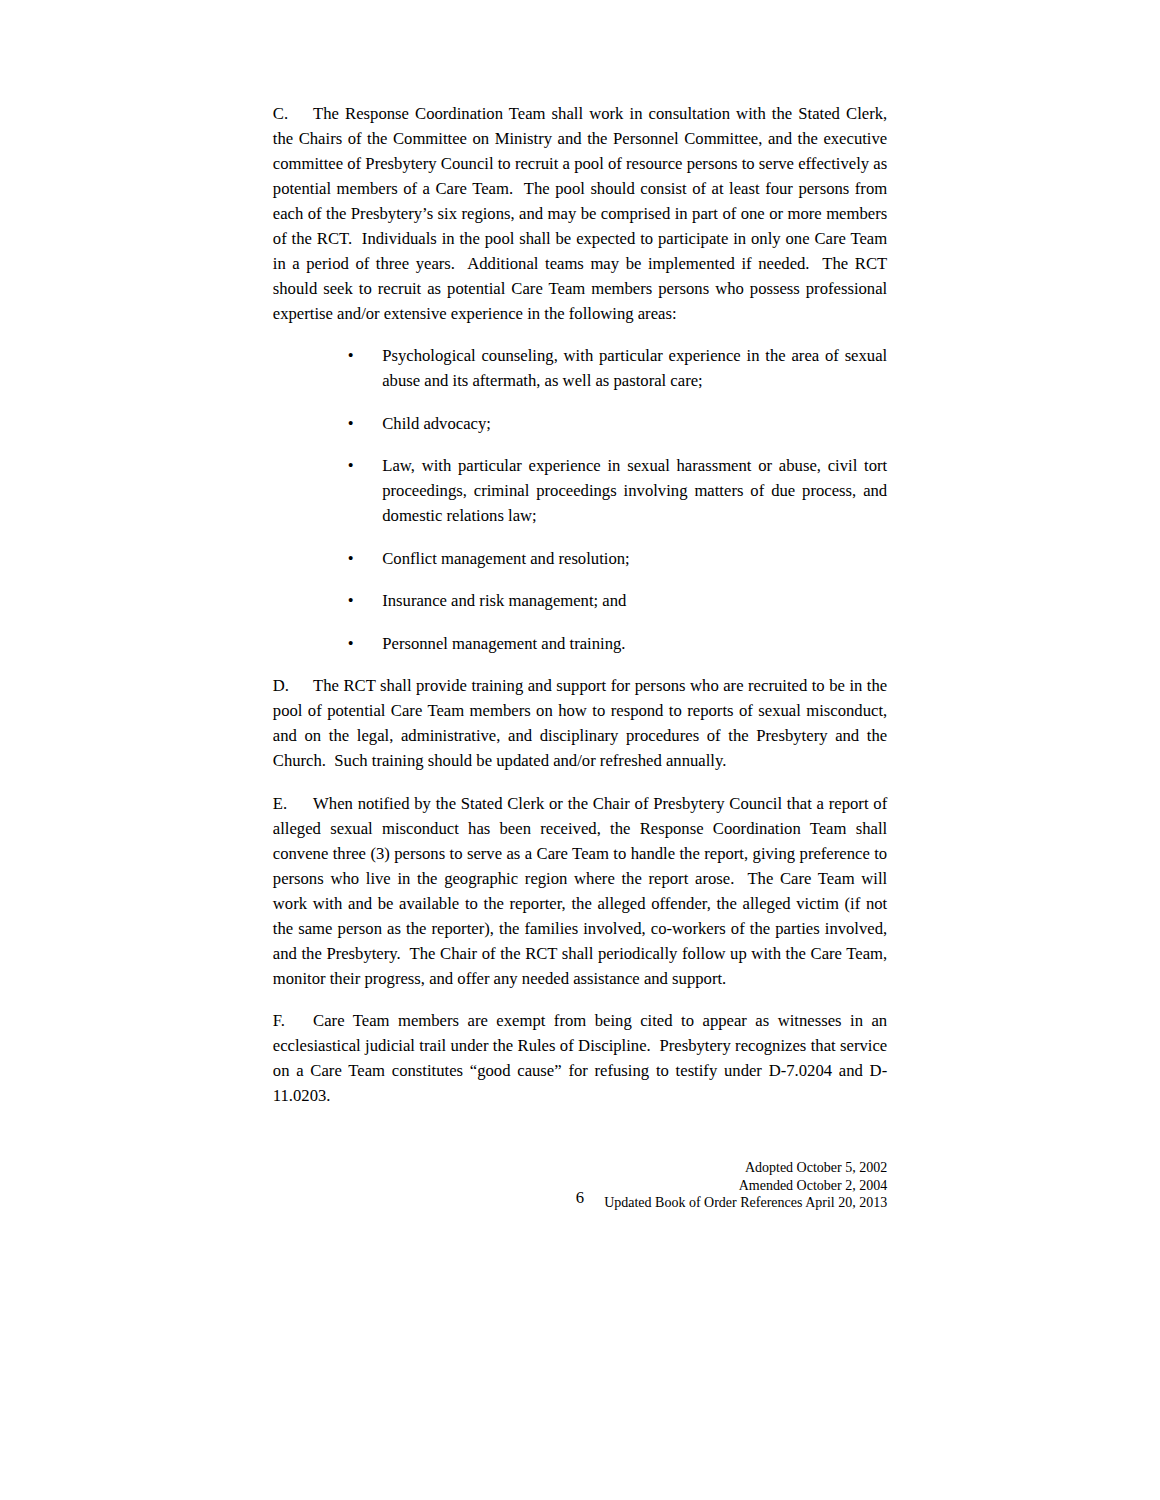C. The Response Coordination Team shall work in consultation with the Stated Clerk, the Chairs of the Committee on Ministry and the Personnel Committee, and the executive committee of Presbytery Council to recruit a pool of resource persons to serve effectively as potential members of a Care Team. The pool should consist of at least four persons from each of the Presbytery’s six regions, and may be comprised in part of one or more members of the RCT. Individuals in the pool shall be expected to participate in only one Care Team in a period of three years. Additional teams may be implemented if needed. The RCT should seek to recruit as potential Care Team members persons who possess professional expertise and/or extensive experience in the following areas:
Psychological counseling, with particular experience in the area of sexual abuse and its aftermath, as well as pastoral care;
Child advocacy;
Law, with particular experience in sexual harassment or abuse, civil tort proceedings, criminal proceedings involving matters of due process, and domestic relations law;
Conflict management and resolution;
Insurance and risk management; and
Personnel management and training.
D. The RCT shall provide training and support for persons who are recruited to be in the pool of potential Care Team members on how to respond to reports of sexual misconduct, and on the legal, administrative, and disciplinary procedures of the Presbytery and the Church. Such training should be updated and/or refreshed annually.
E. When notified by the Stated Clerk or the Chair of Presbytery Council that a report of alleged sexual misconduct has been received, the Response Coordination Team shall convene three (3) persons to serve as a Care Team to handle the report, giving preference to persons who live in the geographic region where the report arose. The Care Team will work with and be available to the reporter, the alleged offender, the alleged victim (if not the same person as the reporter), the families involved, co-workers of the parties involved, and the Presbytery. The Chair of the RCT shall periodically follow up with the Care Team, monitor their progress, and offer any needed assistance and support.
F. Care Team members are exempt from being cited to appear as witnesses in an ecclesiastical judicial trail under the Rules of Discipline. Presbytery recognizes that service on a Care Team constitutes “good cause” for refusing to testify under D-7.0204 and D-11.0203.
6
Adopted October 5, 2002
Amended October 2, 2004
Updated Book of Order References April 20, 2013